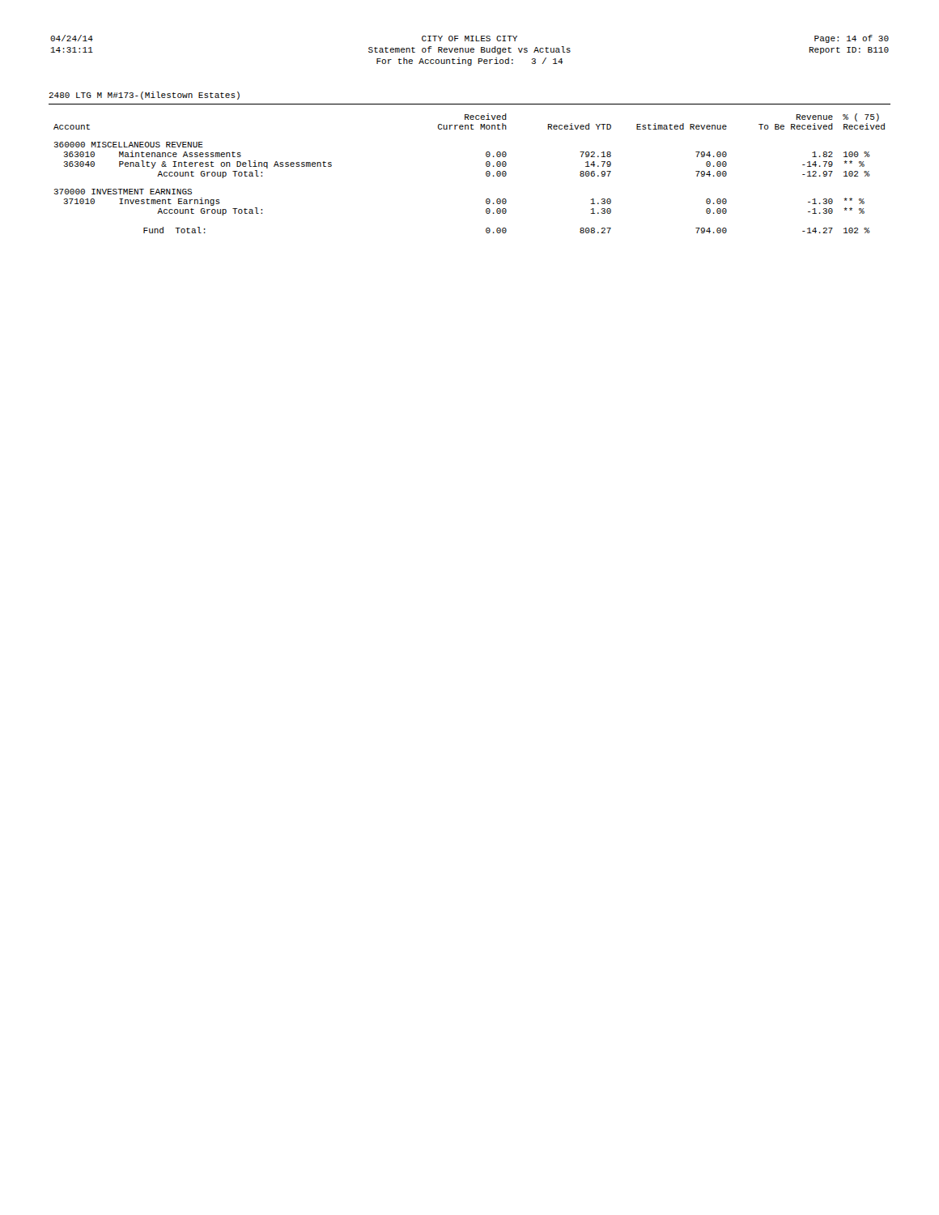| 04/24/14 | CITY OF MILES CITY | Page: 14 of 30 |
| 14:31:11 | Statement of Revenue Budget vs Actuals | Report ID: B110 |
| | For the Accounting Period: 3 / 14 | |
2480 LTG M M#173-(Milestown Estates)
| | | Received | | | Revenue | % ( 75) |
| --- | --- | --- | --- | --- | --- | --- |
| Account | | Current Month | Received YTD | Estimated Revenue | To Be Received | Received |
| 360000 MISCELLANEOUS REVENUE |
| 363010 | Maintenance Assessments | 0.00 | 792.18 | 794.00 | 1.82 | 100 % |
| 363040 | Penalty & Interest on Delinq Assessments | 0.00 | 14.79 | 0.00 | -14.79 | ** % |
| | Account Group Total: | 0.00 | 806.97 | 794.00 | -12.97 | 102 % |
| 370000 INVESTMENT EARNINGS |
| 371010 | Investment Earnings | 0.00 | 1.30 | 0.00 | -1.30 | ** % |
| | Account Group Total: | 0.00 | 1.30 | 0.00 | -1.30 | ** % |
| | Fund Total: | 0.00 | 808.27 | 794.00 | -14.27 | 102 % |